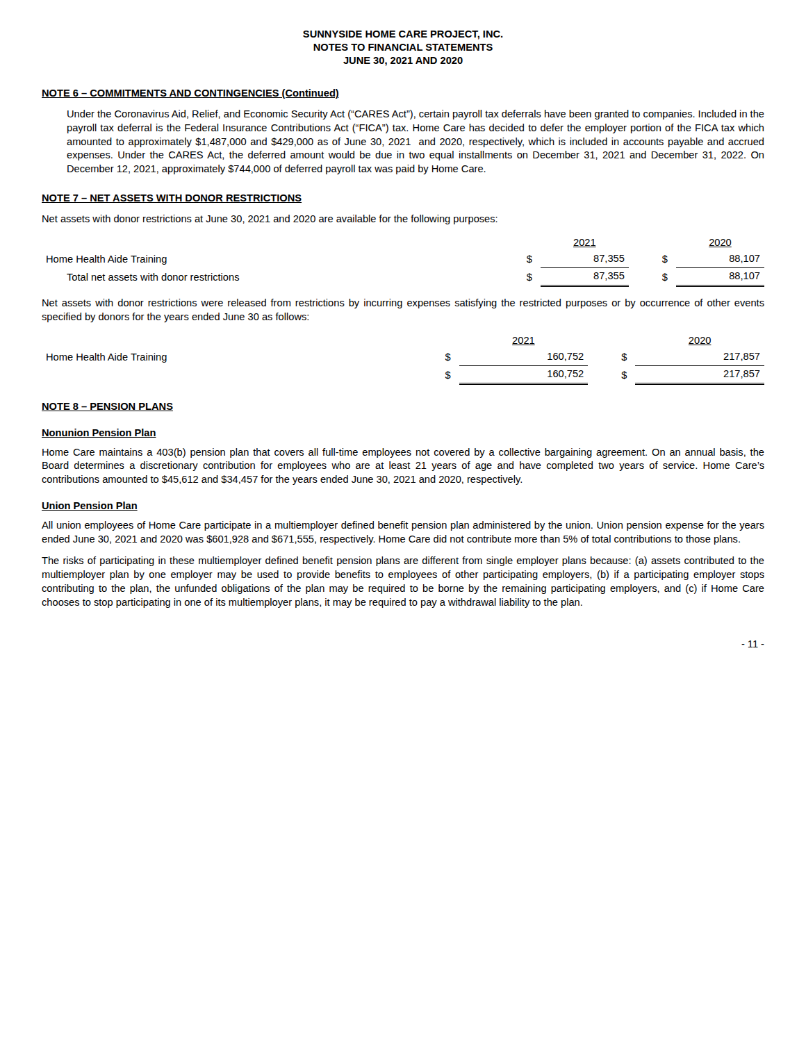SUNNYSIDE HOME CARE PROJECT, INC.
NOTES TO FINANCIAL STATEMENTS
JUNE 30, 2021 AND 2020
NOTE 6 – COMMITMENTS AND CONTINGENCIES (Continued)
Under the Coronavirus Aid, Relief, and Economic Security Act (“CARES Act”), certain payroll tax deferrals have been granted to companies. Included in the payroll tax deferral is the Federal Insurance Contributions Act (“FICA”) tax. Home Care has decided to defer the employer portion of the FICA tax which amounted to approximately $1,487,000 and $429,000 as of June 30, 2021 and 2020, respectively, which is included in accounts payable and accrued expenses. Under the CARES Act, the deferred amount would be due in two equal installments on December 31, 2021 and December 31, 2022. On December 12, 2021, approximately $744,000 of deferred payroll tax was paid by Home Care.
NOTE 7 – NET ASSETS WITH DONOR RESTRICTIONS
Net assets with donor restrictions at June 30, 2021 and 2020 are available for the following purposes:
| | | | 2021 | | | 2020 |
| Home Health Aide Training | | $ | 87,355 | | $ | 88,107 |
| Total net assets with donor restrictions | | $ | 87,355 | | $ | 88,107 |
Net assets with donor restrictions were released from restrictions by incurring expenses satisfying the restricted purposes or by occurrence of other events specified by donors for the years ended June 30 as follows:
| | | | 2021 | | | 2020 |
| Home Health Aide Training | | $ | 160,752 | | $ | 217,857 |
| | | $ | 160,752 | | $ | 217,857 |
NOTE 8 – PENSION PLANS
Nonunion Pension Plan
Home Care maintains a 403(b) pension plan that covers all full-time employees not covered by a collective bargaining agreement. On an annual basis, the Board determines a discretionary contribution for employees who are at least 21 years of age and have completed two years of service. Home Care’s contributions amounted to $45,612 and $34,457 for the years ended June 30, 2021 and 2020, respectively.
Union Pension Plan
All union employees of Home Care participate in a multiemployer defined benefit pension plan administered by the union. Union pension expense for the years ended June 30, 2021 and 2020 was $601,928 and $671,555, respectively. Home Care did not contribute more than 5% of total contributions to those plans.
The risks of participating in these multiemployer defined benefit pension plans are different from single employer plans because: (a) assets contributed to the multiemployer plan by one employer may be used to provide benefits to employees of other participating employers, (b) if a participating employer stops contributing to the plan, the unfunded obligations of the plan may be required to be borne by the remaining participating employers, and (c) if Home Care chooses to stop participating in one of its multiemployer plans, it may be required to pay a withdrawal liability to the plan.
- 11 -